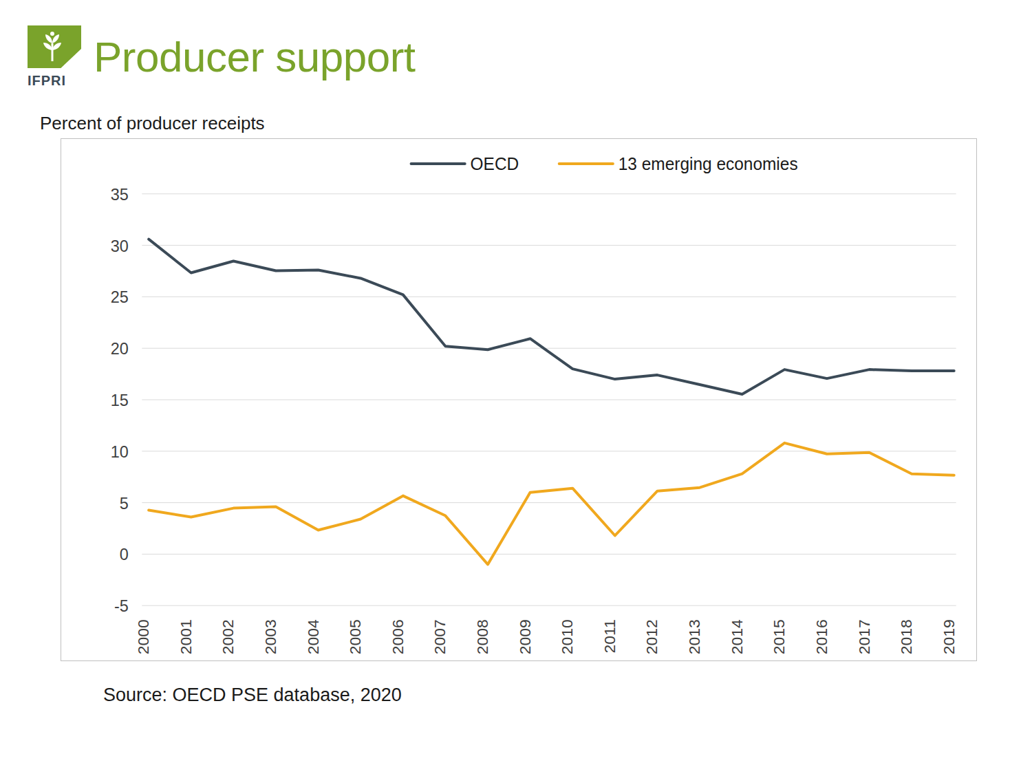IFPRI
Producer support
Percent of producer receipts
OECD 13 emerging economies 35 30 25 20 15 10 5 0 -5 2000 2001 2002 2003 2004 2005 2006 2007 2008 2009 2010 2011 2012 2013 2014 2015 2016 2017 2018 2019
Source: OECD PSE database, 2020